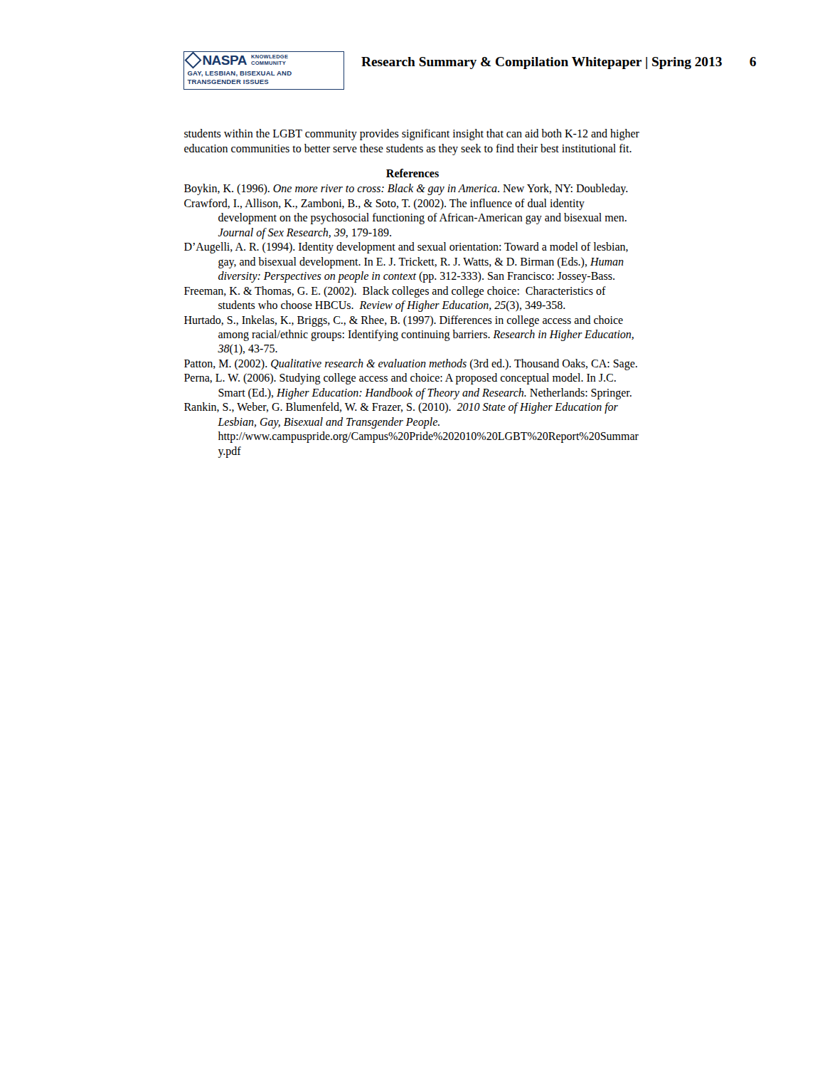NASPA KNOWLEDGE
COMMUNITY
GAY, LESBIAN, BISEXUAL AND
TRANSGENDER ISSUES
Research Summary & Compilation Whitepaper | Spring 2013 6
students within the LGBT community provides significant insight that can aid both K-12 and higher education communities to better serve these students as they seek to find their best institutional fit.
References
Boykin, K. (1996). One more river to cross: Black & gay in America. New York, NY: Doubleday.
Crawford, I., Allison, K., Zamboni, B., & Soto, T. (2002). The influence of dual identity development on the psychosocial functioning of African-American gay and bisexual men. Journal of Sex Research, 39, 179-189.
D’Augelli, A. R. (1994). Identity development and sexual orientation: Toward a model of lesbian, gay, and bisexual development. In E. J. Trickett, R. J. Watts, & D. Birman (Eds.), Human diversity: Perspectives on people in context (pp. 312-333). San Francisco: Jossey-Bass.
Freeman, K. & Thomas, G. E. (2002). Black colleges and college choice: Characteristics of students who choose HBCUs. Review of Higher Education, 25(3), 349-358.
Hurtado, S., Inkelas, K., Briggs, C., & Rhee, B. (1997). Differences in college access and choice among racial/ethnic groups: Identifying continuing barriers. Research in Higher Education, 38(1), 43-75.
Patton, M. (2002). Qualitative research & evaluation methods (3rd ed.). Thousand Oaks, CA: Sage.
Perna, L. W. (2006). Studying college access and choice: A proposed conceptual model. In J.C. Smart (Ed.), Higher Education: Handbook of Theory and Research. Netherlands: Springer.
Rankin, S., Weber, G. Blumenfeld, W. & Frazer, S. (2010). 2010 State of Higher Education for Lesbian, Gay, Bisexual and Transgender People.
http://www.campuspride.org/Campus%20Pride%202010%20LGBT%20Report%20Summary.pdf